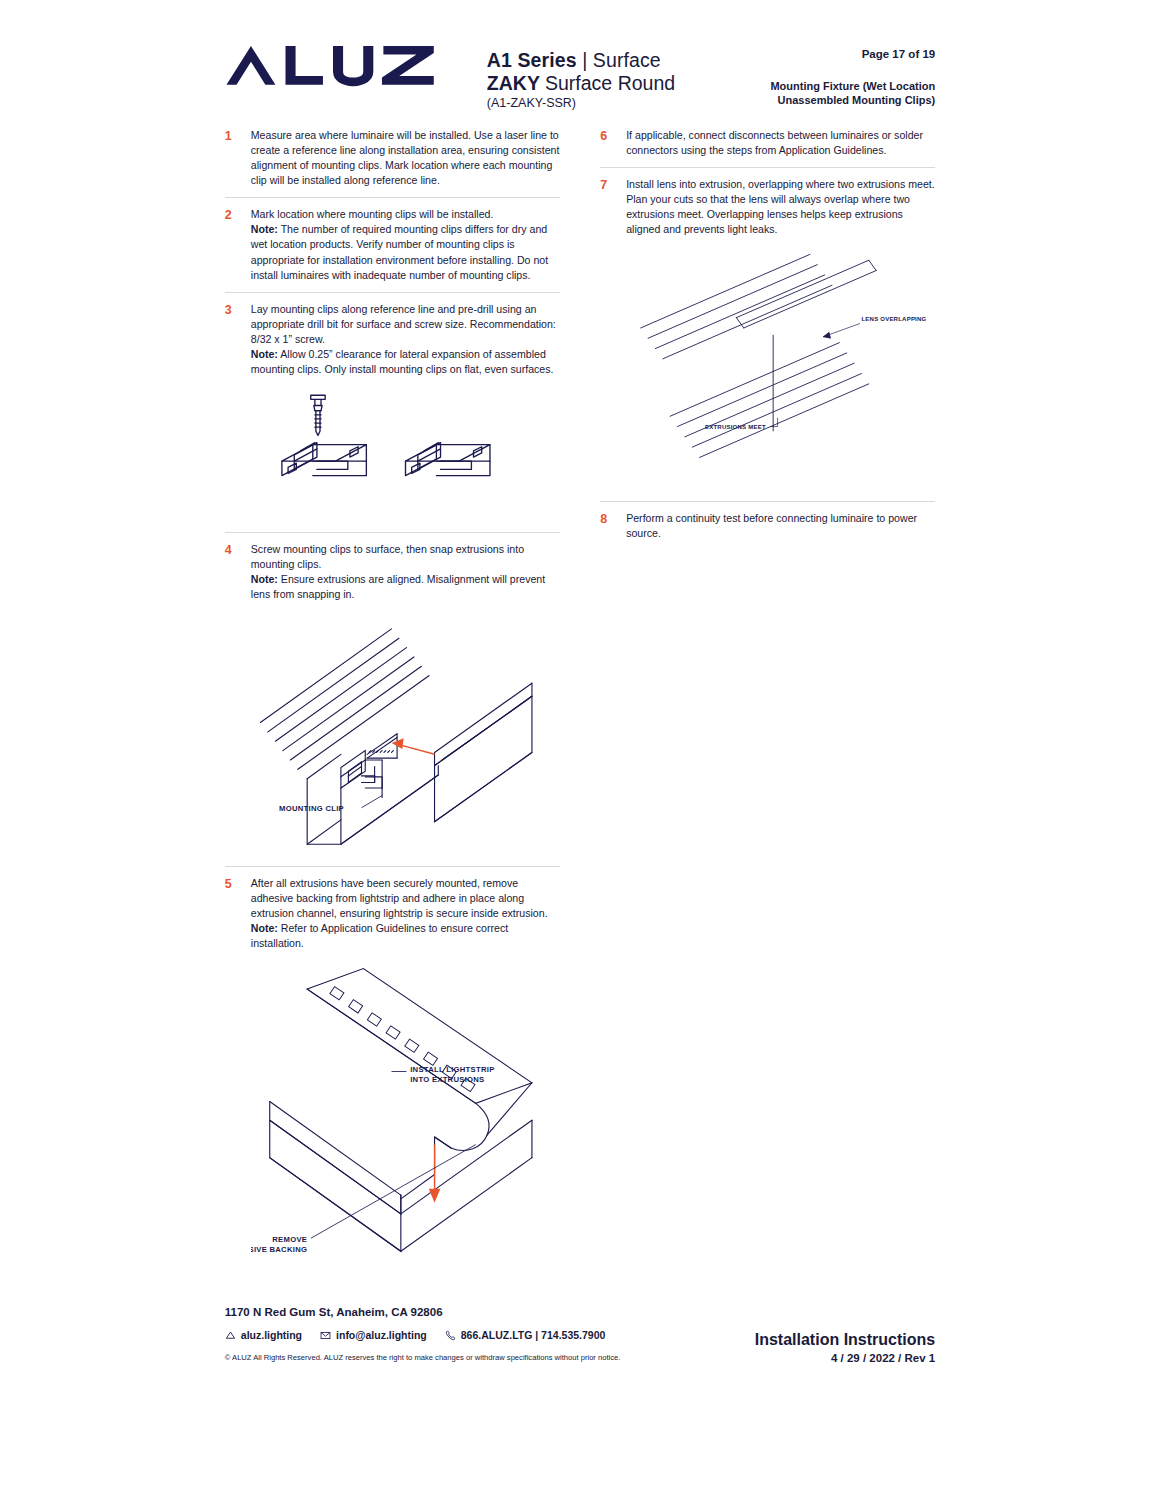A1 Series | Surface
ZAKY Surface Round
(A1-ZAKY-SSR)
Page 17 of 19
Mounting Fixture (Wet Location
Unassembled Mounting Clips)
1
Measure area where luminaire will be installed. Use a laser line to create a reference line along installation area, ensuring consistent alignment of mounting clips. Mark location where each mounting clip will be installed along reference line.
2
Mark location where mounting clips will be installed.
Note: The number of required mounting clips differs for dry and wet location products. Verify number of mounting clips is appropriate for installation environment before installing. Do not install luminaires with inadequate number of mounting clips.
3
Lay mounting clips along reference line and pre-drill using an appropriate drill bit for surface and screw size. Recommendation: 8/32 x 1” screw.
Note: Allow 0.25” clearance for lateral expansion of assembled mounting clips. Only install mounting clips on flat, even surfaces.
4
Screw mounting clips to surface, then snap extrusions into mounting clips.
Note: Ensure extrusions are aligned. Misalignment will prevent lens from snapping in.
MOUNTING CLIP
5
After all extrusions have been securely mounted, remove adhesive backing from lightstrip and adhere in place along extrusion channel, ensuring lightstrip is secure inside extrusion.
Note: Refer to Application Guidelines to ensure correct installation.
INSTALL LIGHTSTRIP INTO EXTRUSIONS REMOVE ADHESIVE BACKING
6
If applicable, connect disconnects between luminaires or solder connectors using the steps from Application Guidelines.
7
Install lens into extrusion, overlapping where two extrusions meet. Plan your cuts so that the lens will always overlap where two extrusions meet. Overlapping lenses helps keep extrusions aligned and prevents light leaks.
LENS OVERLAPPING EXTRUSIONS MEET
8
Perform a continuity test before connecting luminaire to power source.
1170 N Red Gum St, Anaheim, CA 92806
aluz.lighting info@aluz.lighting 866.ALUZ.LTG | 714.535.7900
© ALUZ All Rights Reserved. ALUZ reserves the right to make changes or withdraw specifications without prior notice.
Installation Instructions
4 / 29 / 2022 / Rev 1